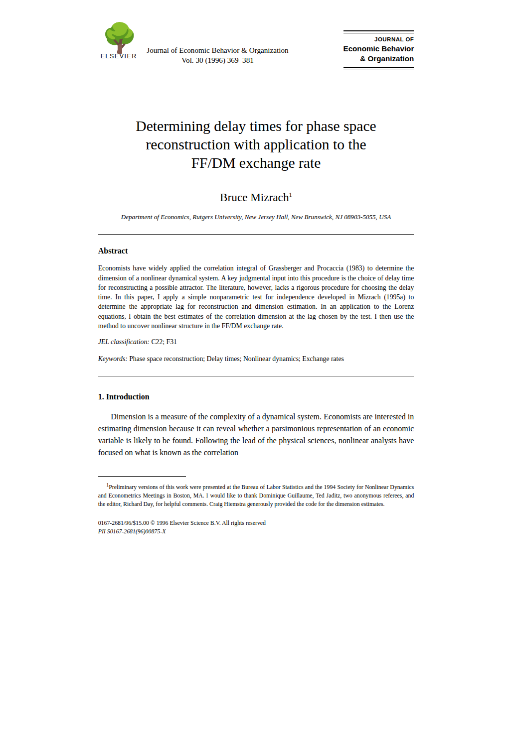🌳
ELSEVIER
Journal of Economic Behavior & Organization
Vol. 30 (1996) 369–381
JOURNAL OF
Economic Behavior
& Organization
Determining delay times for phase space
reconstruction with application to the
FF/DM exchange rate
Bruce Mizrach1
Department of Economics, Rutgers University, New Jersey Hall, New Brunswick, NJ 08903-5055, USA
Abstract
Economists have widely applied the correlation integral of Grassberger and Procaccia (1983) to determine the dimension of a nonlinear dynamical system. A key judgmental input into this procedure is the choice of delay time for reconstructing a possible attractor. The literature, however, lacks a rigorous procedure for choosing the delay time. In this paper, I apply a simple nonparametric test for independence developed in Mizrach (1995a) to determine the appropriate lag for reconstruction and dimension estimation. In an application to the Lorenz equations, I obtain the best estimates of the correlation dimension at the lag chosen by the test. I then use the method to uncover nonlinear structure in the FF/DM exchange rate.
JEL classification: C22; F31
Keywords: Phase space reconstruction; Delay times; Nonlinear dynamics; Exchange rates
1. Introduction
Dimension is a measure of the complexity of a dynamical system. Economists are interested in estimating dimension because it can reveal whether a parsimonious representation of an economic variable is likely to be found. Following the lead of the physical sciences, nonlinear analysts have focused on what is known as the correlation
1Preliminary versions of this work were presented at the Bureau of Labor Statistics and the 1994 Society for Nonlinear Dynamics and Econometrics Meetings in Boston, MA. I would like to thank Dominique Guillaume, Ted Jaditz, two anonymous referees, and the editor, Richard Day, for helpful comments. Craig Hiemstra generously provided the code for the dimension estimates.
0167-2681/96/$15.00 © 1996 Elsevier Science B.V. All rights reserved
PII S0167-2681(96)00875-X